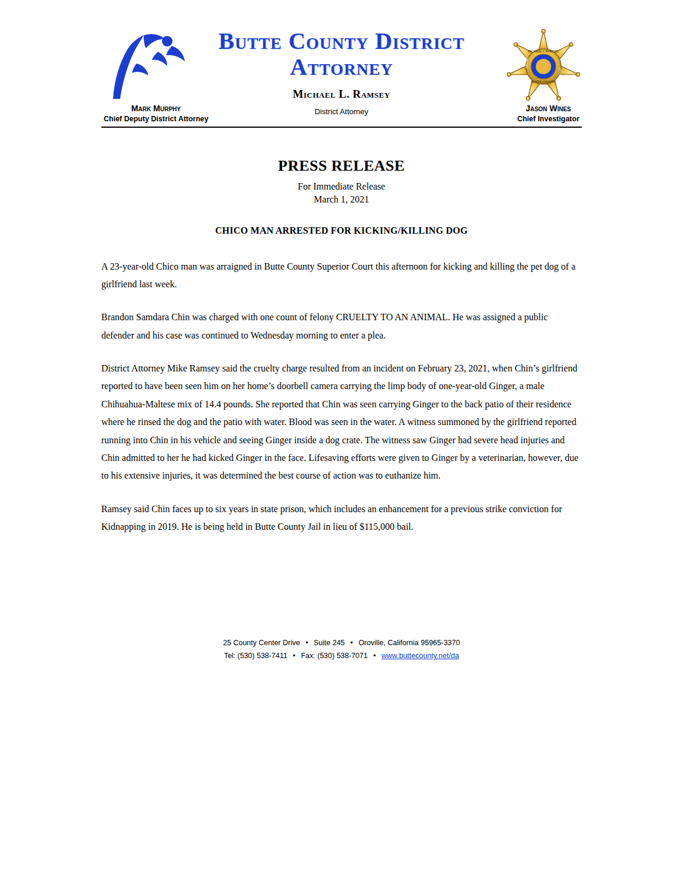MICHAEL L RAMSEY BUTTE COUNTY DISTRICT ATTORNEY
Butte County District Attorney
Michael L. Ramsey
District Attorney
Mark Murphy Chief Deputy District Attorney
Jason Wines Chief Investigator
PRESS RELEASE
For Immediate Release
March 1, 2021
CHICO MAN ARRESTED FOR KICKING/KILLING DOG
A 23-year-old Chico man was arraigned in Butte County Superior Court this afternoon for kicking and killing the pet dog of a girlfriend last week.
Brandon Samdara Chin was charged with one count of felony cruelty to an animal. He was assigned a public defender and his case was continued to Wednesday morning to enter a plea.
District Attorney Mike Ramsey said the cruelty charge resulted from an incident on February 23, 2021, when Chin’s girlfriend reported to have been seen him on her home’s doorbell camera carrying the limp body of one-year-old Ginger, a male Chihuahua-Maltese mix of 14.4 pounds. She reported that Chin was seen carrying Ginger to the back patio of their residence where he rinsed the dog and the patio with water. Blood was seen in the water. A witness summoned by the girlfriend reported running into Chin in his vehicle and seeing Ginger inside a dog crate. The witness saw Ginger had severe head injuries and Chin admitted to her he had kicked Ginger in the face. Lifesaving efforts were given to Ginger by a veterinarian, however, due to his extensive injuries, it was determined the best course of action was to euthanize him.
Ramsey said Chin faces up to six years in state prison, which includes an enhancement for a previous strike conviction for Kidnapping in 2019. He is being held in Butte County Jail in lieu of $115,000 bail.
25 County Center Drive • Suite 245 • Oroville, California 95965-3370
Tel: (530) 538-7411 • Fax: (530) 538-7071 • www.buttecounty.net/da